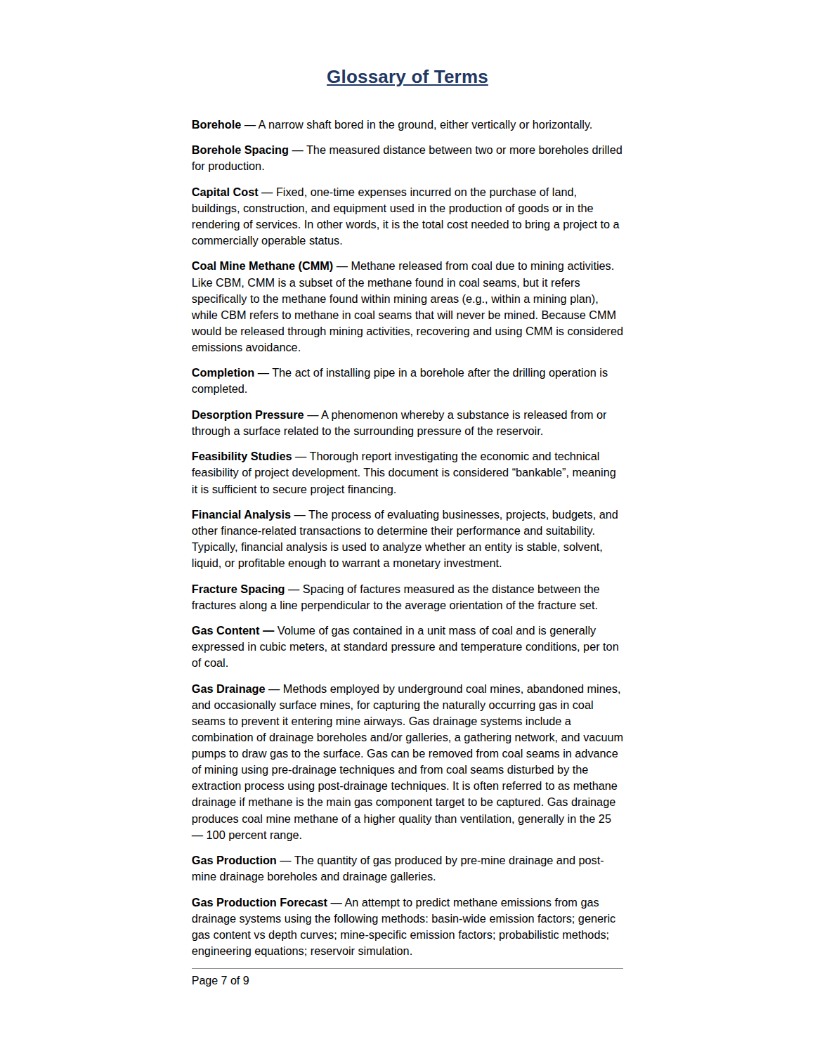Glossary of Terms
Borehole — A narrow shaft bored in the ground, either vertically or horizontally.
Borehole Spacing — The measured distance between two or more boreholes drilled for production.
Capital Cost — Fixed, one-time expenses incurred on the purchase of land, buildings, construction, and equipment used in the production of goods or in the rendering of services. In other words, it is the total cost needed to bring a project to a commercially operable status.
Coal Mine Methane (CMM) — Methane released from coal due to mining activities. Like CBM, CMM is a subset of the methane found in coal seams, but it refers specifically to the methane found within mining areas (e.g., within a mining plan), while CBM refers to methane in coal seams that will never be mined. Because CMM would be released through mining activities, recovering and using CMM is considered emissions avoidance.
Completion — The act of installing pipe in a borehole after the drilling operation is completed.
Desorption Pressure — A phenomenon whereby a substance is released from or through a surface related to the surrounding pressure of the reservoir.
Feasibility Studies — Thorough report investigating the economic and technical feasibility of project development. This document is considered “bankable”, meaning it is sufficient to secure project financing.
Financial Analysis — The process of evaluating businesses, projects, budgets, and other finance-related transactions to determine their performance and suitability. Typically, financial analysis is used to analyze whether an entity is stable, solvent, liquid, or profitable enough to warrant a monetary investment.
Fracture Spacing — Spacing of factures measured as the distance between the fractures along a line perpendicular to the average orientation of the fracture set.
Gas Content — Volume of gas contained in a unit mass of coal and is generally expressed in cubic meters, at standard pressure and temperature conditions, per ton of coal.
Gas Drainage — Methods employed by underground coal mines, abandoned mines, and occasionally surface mines, for capturing the naturally occurring gas in coal seams to prevent it entering mine airways. Gas drainage systems include a combination of drainage boreholes and/or galleries, a gathering network, and vacuum pumps to draw gas to the surface. Gas can be removed from coal seams in advance of mining using pre-drainage techniques and from coal seams disturbed by the extraction process using post-drainage techniques. It is often referred to as methane drainage if methane is the main gas component target to be captured. Gas drainage produces coal mine methane of a higher quality than ventilation, generally in the 25 — 100 percent range.
Gas Production — The quantity of gas produced by pre-mine drainage and post-mine drainage boreholes and drainage galleries.
Gas Production Forecast — An attempt to predict methane emissions from gas drainage systems using the following methods: basin-wide emission factors; generic gas content vs depth curves; mine-specific emission factors; probabilistic methods; engineering equations; reservoir simulation.
Page 7 of 9